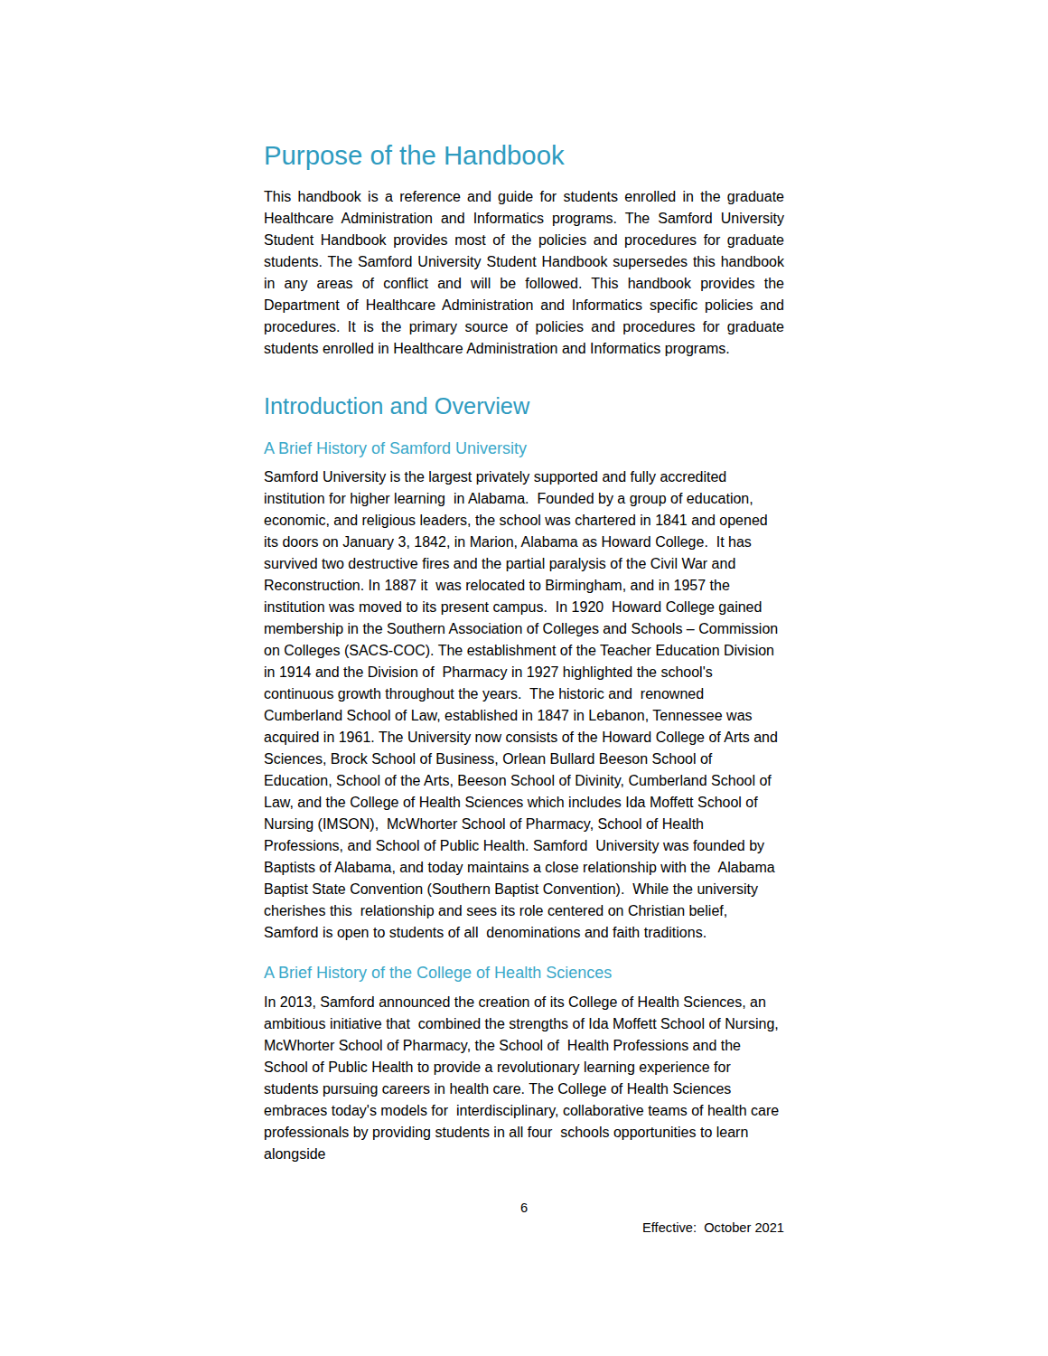Purpose of the Handbook
This handbook is a reference and guide for students enrolled in the graduate Healthcare Administration and Informatics programs. The Samford University Student Handbook provides most of the policies and procedures for graduate students. The Samford University Student Handbook supersedes this handbook in any areas of conflict and will be followed. This handbook provides the Department of Healthcare Administration and Informatics specific policies and procedures. It is the primary source of policies and procedures for graduate students enrolled in Healthcare Administration and Informatics programs.
Introduction and Overview
A Brief History of Samford University
Samford University is the largest privately supported and fully accredited institution for higher learning in Alabama. Founded by a group of education, economic, and religious leaders, the school was chartered in 1841 and opened its doors on January 3, 1842, in Marion, Alabama as Howard College. It has survived two destructive fires and the partial paralysis of the Civil War and Reconstruction. In 1887 it was relocated to Birmingham, and in 1957 the institution was moved to its present campus. In 1920 Howard College gained membership in the Southern Association of Colleges and Schools – Commission on Colleges (SACS-COC). The establishment of the Teacher Education Division in 1914 and the Division of Pharmacy in 1927 highlighted the school's continuous growth throughout the years. The historic and renowned Cumberland School of Law, established in 1847 in Lebanon, Tennessee was acquired in 1961. The University now consists of the Howard College of Arts and Sciences, Brock School of Business, Orlean Bullard Beeson School of Education, School of the Arts, Beeson School of Divinity, Cumberland School of Law, and the College of Health Sciences which includes Ida Moffett School of Nursing (IMSON), McWhorter School of Pharmacy, School of Health Professions, and School of Public Health. Samford University was founded by Baptists of Alabama, and today maintains a close relationship with the Alabama Baptist State Convention (Southern Baptist Convention). While the university cherishes this relationship and sees its role centered on Christian belief, Samford is open to students of all denominations and faith traditions.
A Brief History of the College of Health Sciences
In 2013, Samford announced the creation of its College of Health Sciences, an ambitious initiative that combined the strengths of Ida Moffett School of Nursing, McWhorter School of Pharmacy, the School of Health Professions and the School of Public Health to provide a revolutionary learning experience for students pursuing careers in health care. The College of Health Sciences embraces today's models for interdisciplinary, collaborative teams of health care professionals by providing students in all four schools opportunities to learn alongside
6
Effective: October 2021